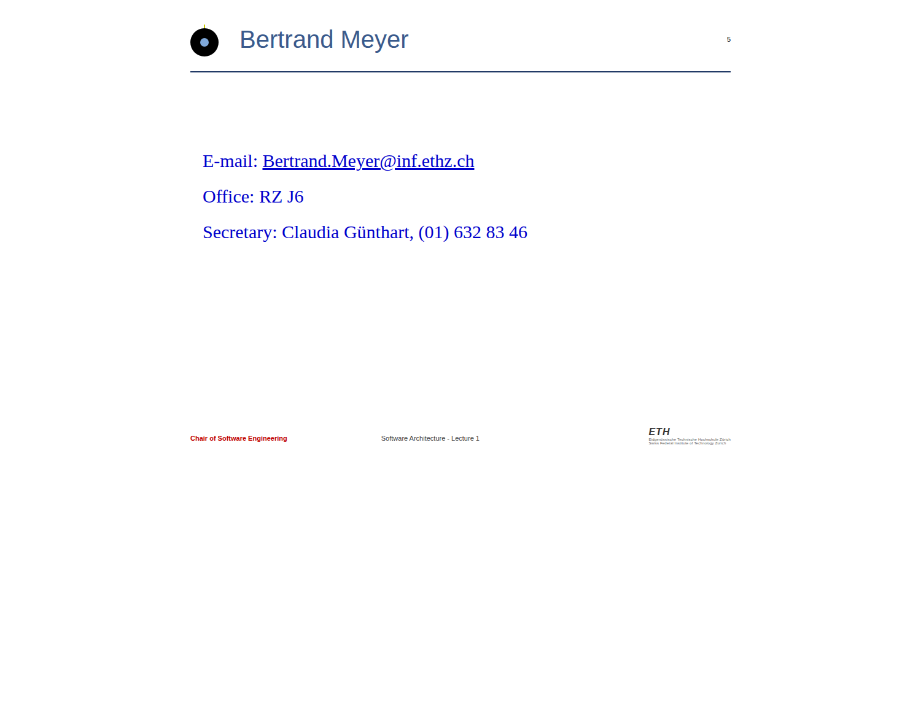Bertrand Meyer
5
E-mail: Bertrand.Meyer@inf.ethz.ch
Office: RZ J6
Secretary: Claudia Günthart, (01) 632 83 46
Chair of Software Engineering Software Architecture - Lecture 1
ETH
Eidgenössische Technische Hochschule Zürich
Swiss Federal Institute of Technology Zurich